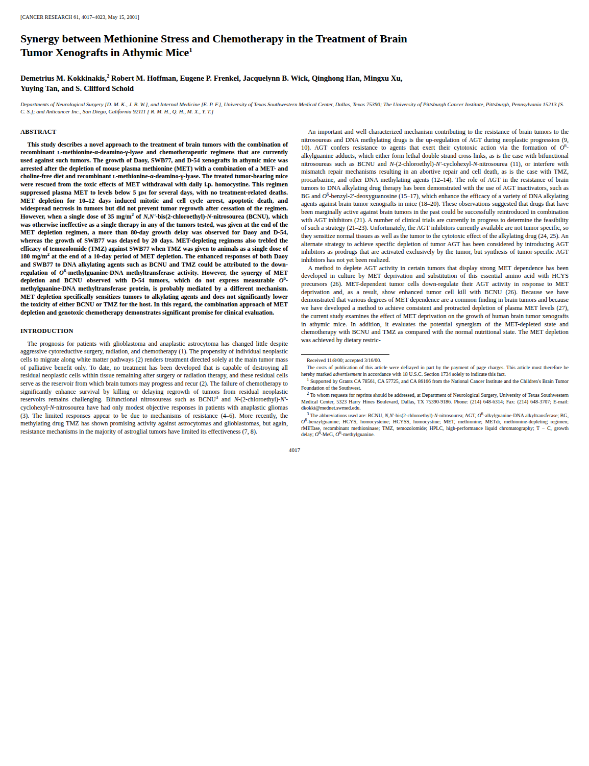[CANCER RESEARCH 61, 4017–4023, May 15, 2001]
Synergy between Methionine Stress and Chemotherapy in the Treatment of Brain
Tumor Xenografts in Athymic Mice1
Demetrius M. Kokkinakis,2 Robert M. Hoffman, Eugene P. Frenkel, Jacquelynn B. Wick, Qinghong Han, Mingxu Xu,
Yuying Tan, and S. Clifford Schold
Departments of Neurological Surgery [D. M. K., J. B. W.], and Internal Medicine [E. P. F.], University of Texas Southwestern Medical Center, Dallas, Texas 75390; The University of Pittsburgh Cancer Institute, Pittsburgh, Pennsylvania 15213 [S. C. S.]; and Anticancer Inc., San Diego, California 92111 [ R. M. H., Q. H., M. X., Y. T.]
ABSTRACT
This study describes a novel approach to the treatment of brain tumors with the combination of recombinant l-methionine-α-deamino-γ-lyase and chemotherapeutic regimens that are currently used against such tumors. The growth of Daoy, SWB77, and D-54 xenografts in athymic mice was arrested after the depletion of mouse plasma methionine (MET) with a combination of a MET- and choline-free diet and recombinant l-methionine-α-deamino-γ-lyase. The treated tumor-bearing mice were rescued from the toxic effects of MET withdrawal with daily i.p. homocystine. This regimen suppressed plasma MET to levels below 5 μm for several days, with no treatment-related deaths. MET depletion for 10–12 days induced mitotic and cell cycle arrest, apoptotic death, and widespread necrosis in tumors but did not prevent tumor regrowth after cessation of the regimen. However, when a single dose of 35 mg/m2 of N,N'-bis(2-chloroethyl)-N-nitrosourea (BCNU), which was otherwise ineffective as a single therapy in any of the tumors tested, was given at the end of the MET depletion regimen, a more than 80-day growth delay was observed for Daoy and D-54, whereas the growth of SWB77 was delayed by 20 days. MET-depleting regimens also trebled the efficacy of temozolomide (TMZ) against SWB77 when TMZ was given to animals as a single dose of 180 mg/m2 at the end of a 10-day period of MET depletion. The enhanced responses of both Daoy and SWB77 to DNA alkylating agents such as BCNU and TMZ could be attributed to the down-regulation of O6-methylguanine-DNA methyltransferase activity. However, the synergy of MET depletion and BCNU observed with D-54 tumors, which do not express measurable O6-methylguanine-DNA methyltransferase protein, is probably mediated by a different mechanism. MET depletion specifically sensitizes tumors to alkylating agents and does not significantly lower the toxicity of either BCNU or TMZ for the host. In this regard, the combination approach of MET depletion and genotoxic chemotherapy demonstrates significant promise for clinical evaluation.
INTRODUCTION
The prognosis for patients with glioblastoma and anaplastic astrocytoma has changed little despite aggressive cytoreductive surgery, radiation, and chemotherapy (1). The propensity of individual neoplastic cells to migrate along white matter pathways (2) renders treatment directed solely at the main tumor mass of palliative benefit only. To date, no treatment has been developed that is capable of destroying all residual neoplastic cells within tissue remaining after surgery or radiation therapy, and these residual cells serve as the reservoir from which brain tumors may progress and recur (2). The failure of chemotherapy to significantly enhance survival by killing or delaying regrowth of tumors from residual neoplastic reservoirs remains challenging. Bifunctional nitrosoureas such as BCNU3 and N-(2-chloroethyl)-N'-cyclohexyl-N-nitrosourea have had only modest objective responses in patients with anaplastic gliomas (3). The limited responses appear to be due to mechanisms of resistance (4–6). More recently, the methylating drug TMZ has shown promising activity against astrocytomas and glioblastomas, but again, resistance mechanisms in the majority of astroglial tumors have limited its effectiveness (7, 8).
An important and well-characterized mechanism contributing to the resistance of brain tumors to the nitrosoureas and DNA methylating drugs is the up-regulation of AGT during neoplastic progression (9, 10). AGT confers resistance to agents that exert their cytotoxic action via the formation of O6-alkylguanine adducts, which either form lethal double-strand cross-links, as is the case with bifunctional nitrosoureas such as BCNU and N-(2-chloroethyl)-N'-cyclohexyl-N-nitrosourea (11), or interfere with mismatch repair mechanisms resulting in an abortive repair and cell death, as is the case with TMZ, procarbazine, and other DNA methylating agents (12–14). The role of AGT in the resistance of brain tumors to DNA alkylating drug therapy has been demonstrated with the use of AGT inactivators, such as BG and O6-benzyl-2′-deoxyguanosine (15–17), which enhance the efficacy of a variety of DNA alkylating agents against brain tumor xenografts in mice (18–20). These observations suggested that drugs that have been marginally active against brain tumors in the past could be successfully reintroduced in combination with AGT inhibitors (21). A number of clinical trials are currently in progress to determine the feasibility of such a strategy (21–23). Unfortunately, the AGT inhibitors currently available are not tumor specific, so they sensitize normal tissues as well as the tumor to the cytotoxic effect of the alkylating drug (24, 25). An alternate strategy to achieve specific depletion of tumor AGT has been considered by introducing AGT inhibitors as prodrugs that are activated exclusively by the tumor, but synthesis of tumor-specific AGT inhibitors has not yet been realized.
A method to deplete AGT activity in certain tumors that display strong MET dependence has been developed in culture by MET deprivation and substitution of this essential amino acid with HCYS precursors (26). MET-dependent tumor cells down-regulate their AGT activity in response to MET deprivation and, as a result, show enhanced tumor cell kill with BCNU (26). Because we have demonstrated that various degrees of MET dependence are a common finding in brain tumors and because we have developed a method to achieve consistent and protracted depletion of plasma MET levels (27), the current study examines the effect of MET deprivation on the growth of human brain tumor xenografts in athymic mice. In addition, it evaluates the potential synergism of the MET-depleted state and chemotherapy with BCNU and TMZ as compared with the normal nutritional state. The MET depletion was achieved by dietary restric-
Received 11/8/00; accepted 3/16/00.
The costs of publication of this article were defrayed in part by the payment of page charges. This article must therefore be hereby marked advertisement in accordance with 18 U.S.C. Section 1734 solely to indicate this fact.
1 Supported by Grants CA 78561, CA 57725, and CA 86166 from the National Cancer Institute and the Children's Brain Tumor Foundation of the Southwest.
2 To whom requests for reprints should be addressed, at Department of Neurological Surgery, University of Texas Southwestern Medical Center, 5323 Harry Hines Boulevard, Dallas, TX 75390-9186. Phone: (214) 648-6314; Fax: (214) 648-3707; E-mail: dkokki@mednet.swmed.edu.
3 The abbreviations used are: BCNU, N,N'-bis(2-chloroethyl)-N-nitrosourea; AGT, O6-alkylguanine-DNA alkyltransferase; BG, O6-benzylguanine; HCYS, homocysteine; HCYSS, homocystine; MET, methionine; METdr, methionine-depleting regimen; rMETase, recombinant methioninase; TMZ, temozolomide; HPLC, high-performance liquid chromatography; T − C, growth delay; O6-MeG, O6-methylguanine.
4017